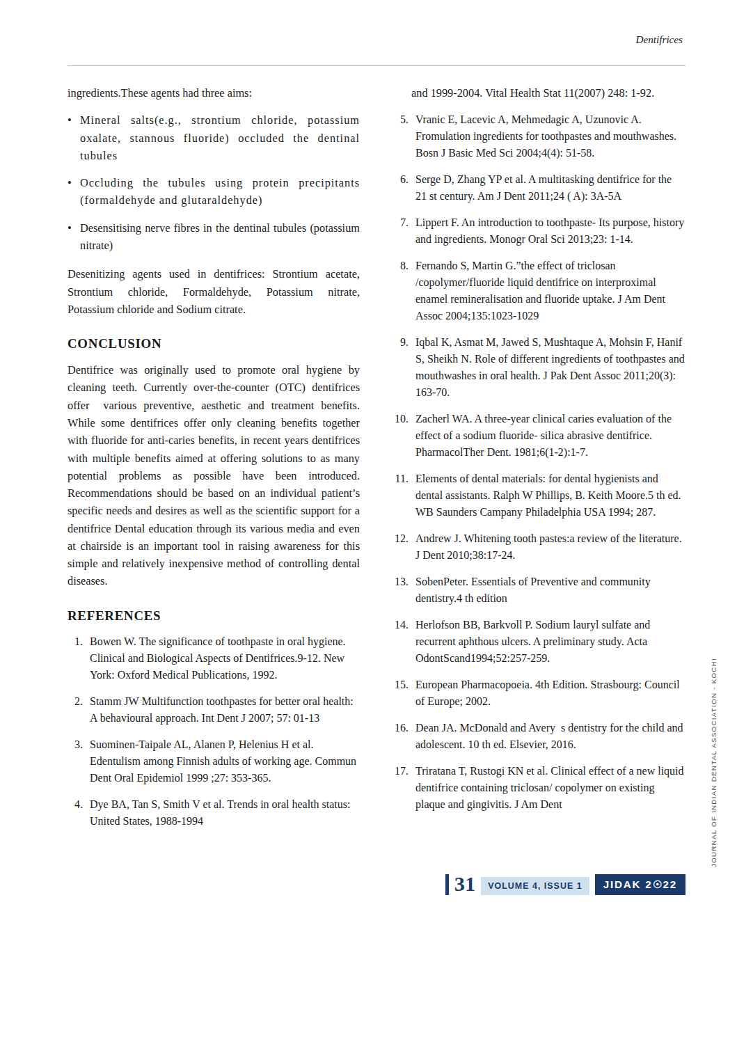Dentifrices
ingredients.These agents had three aims:
Mineral salts(e.g., strontium chloride, potassium oxalate, stannous fluoride) occluded the dentinal tubules
Occluding the tubules using protein precipitants (formaldehyde and glutaraldehyde)
Desensitising nerve fibres in the dentinal tubules (potassium nitrate)
Desenitizing agents used in dentifrices: Strontium acetate, Strontium chloride, Formaldehyde, Potassium nitrate, Potassium chloride and Sodium citrate.
CONCLUSION
Dentifrice was originally used to promote oral hygiene by cleaning teeth. Currently over-the-counter (OTC) dentifrices offer various preventive, aesthetic and treatment benefits. While some dentifrices offer only cleaning benefits together with fluoride for anti-caries benefits, in recent years dentifrices with multiple benefits aimed at offering solutions to as many potential problems as possible have been introduced. Recommendations should be based on an individual patient’s specific needs and desires as well as the scientific support for a dentifrice Dental education through its various media and even at chairside is an important tool in raising awareness for this simple and relatively inexpensive method of controlling dental diseases.
REFERENCES
Bowen W. The significance of toothpaste in oral hygiene. Clinical and Biological Aspects of Dentifrices.9-12. New York: Oxford Medical Publications, 1992.
Stamm JW Multifunction toothpastes for better oral health: A behavioural approach. Int Dent J 2007; 57: 01-13
Suominen-Taipale AL, Alanen P, Helenius H et al. Edentulism among Finnish adults of working age. Commun Dent Oral Epidemiol 1999 ;27: 353-365.
Dye BA, Tan S, Smith V et al. Trends in oral health status: United States, 1988-1994
and 1999-2004. Vital Health Stat 11(2007) 248: 1-92.
Vranic E, Lacevic A, Mehmedagic A, Uzunovic A. Fromulation ingredients for toothpastes and mouthwashes. Bosn J Basic Med Sci 2004;4(4): 51-58.
Serge D, Zhang YP et al. A multitasking dentifrice for the 21 st century. Am J Dent 2011;24 ( A): 3A-5A
Lippert F. An introduction to toothpaste- Its purpose, history and ingredients. Monogr Oral Sci 2013;23: 1-14.
Fernando S, Martin G.”the effect of triclosan /copolymer/fluoride liquid dentifrice on interproximal enamel remineralisation and fluoride uptake. J Am Dent Assoc 2004;135:1023-1029
Iqbal K, Asmat M, Jawed S, Mushtaque A, Mohsin F, Hanif S, Sheikh N. Role of different ingredients of toothpastes and mouthwashes in oral health. J Pak Dent Assoc 2011;20(3): 163-70.
Zacherl WA. A three-year clinical caries evaluation of the effect of a sodium fluoride- silica abrasive dentifrice. PharmacolTher Dent. 1981;6(1-2):1-7.
Elements of dental materials: for dental hygienists and dental assistants. Ralph W Phillips, B. Keith Moore.5 th ed. WB Saunders Campany Philadelphia USA 1994; 287.
Andrew J. Whitening tooth pastes:a review of the literature. J Dent 2010;38:17-24.
SobenPeter. Essentials of Preventive and community dentistry.4 th edition
Herlofson BB, Barkvoll P. Sodium lauryl sulfate and recurrent aphthous ulcers. A preliminary study. Acta OdontScand1994;52:257-259.
European Pharmacopoeia. 4th Edition. Strasbourg: Council of Europe; 2002.
Dean JA. McDonald and Avery s dentistry for the child and adolescent. 10 th ed. Elsevier, 2016.
Triratana T, Rustogi KN et al. Clinical effect of a new liquid dentifrice containing triclosan/ copolymer on existing plaque and gingivitis. J Am Dent
JOURNAL OF INDIAN DENTAL ASSOCIATION - KOCHI
31 VOLUME 4, ISSUE 1 JIDAK 2☉22